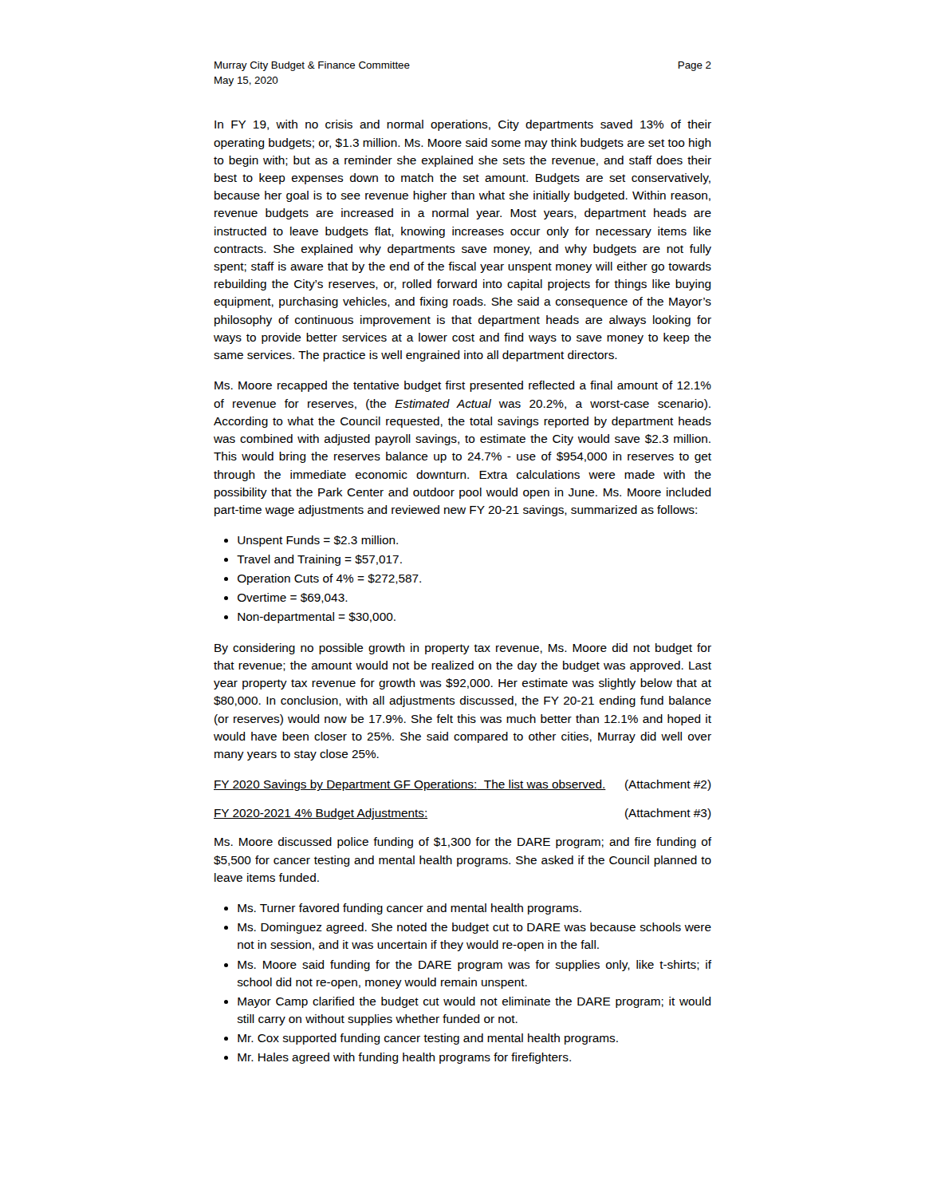Murray City Budget & Finance Committee
May 15, 2020
Page 2
In FY 19, with no crisis and normal operations, City departments saved 13% of their operating budgets; or, $1.3 million. Ms. Moore said some may think budgets are set too high to begin with; but as a reminder she explained she sets the revenue, and staff does their best to keep expenses down to match the set amount. Budgets are set conservatively, because her goal is to see revenue higher than what she initially budgeted. Within reason, revenue budgets are increased in a normal year. Most years, department heads are instructed to leave budgets flat, knowing increases occur only for necessary items like contracts. She explained why departments save money, and why budgets are not fully spent; staff is aware that by the end of the fiscal year unspent money will either go towards rebuilding the City’s reserves, or, rolled forward into capital projects for things like buying equipment, purchasing vehicles, and fixing roads. She said a consequence of the Mayor’s philosophy of continuous improvement is that department heads are always looking for ways to provide better services at a lower cost and find ways to save money to keep the same services. The practice is well engrained into all department directors.
Ms. Moore recapped the tentative budget first presented reflected a final amount of 12.1% of revenue for reserves, (the Estimated Actual was 20.2%, a worst-case scenario). According to what the Council requested, the total savings reported by department heads was combined with adjusted payroll savings, to estimate the City would save $2.3 million. This would bring the reserves balance up to 24.7% - use of $954,000 in reserves to get through the immediate economic downturn. Extra calculations were made with the possibility that the Park Center and outdoor pool would open in June. Ms. Moore included part-time wage adjustments and reviewed new FY 20-21 savings, summarized as follows:
Unspent Funds = $2.3 million.
Travel and Training = $57,017.
Operation Cuts of 4% = $272,587.
Overtime = $69,043.
Non-departmental = $30,000.
By considering no possible growth in property tax revenue, Ms. Moore did not budget for that revenue; the amount would not be realized on the day the budget was approved. Last year property tax revenue for growth was $92,000. Her estimate was slightly below that at $80,000. In conclusion, with all adjustments discussed, the FY 20-21 ending fund balance (or reserves) would now be 17.9%. She felt this was much better than 12.1% and hoped it would have been closer to 25%. She said compared to other cities, Murray did well over many years to stay close 25%.
FY 2020 Savings by Department GF Operations: The list was observed. (Attachment #2)
FY 2020-2021 4% Budget Adjustments: (Attachment #3)
Ms. Moore discussed police funding of $1,300 for the DARE program; and fire funding of $5,500 for cancer testing and mental health programs. She asked if the Council planned to leave items funded.
Ms. Turner favored funding cancer and mental health programs.
Ms. Dominguez agreed. She noted the budget cut to DARE was because schools were not in session, and it was uncertain if they would re-open in the fall.
Ms. Moore said funding for the DARE program was for supplies only, like t-shirts; if school did not re-open, money would remain unspent.
Mayor Camp clarified the budget cut would not eliminate the DARE program; it would still carry on without supplies whether funded or not.
Mr. Cox supported funding cancer testing and mental health programs.
Mr. Hales agreed with funding health programs for firefighters.